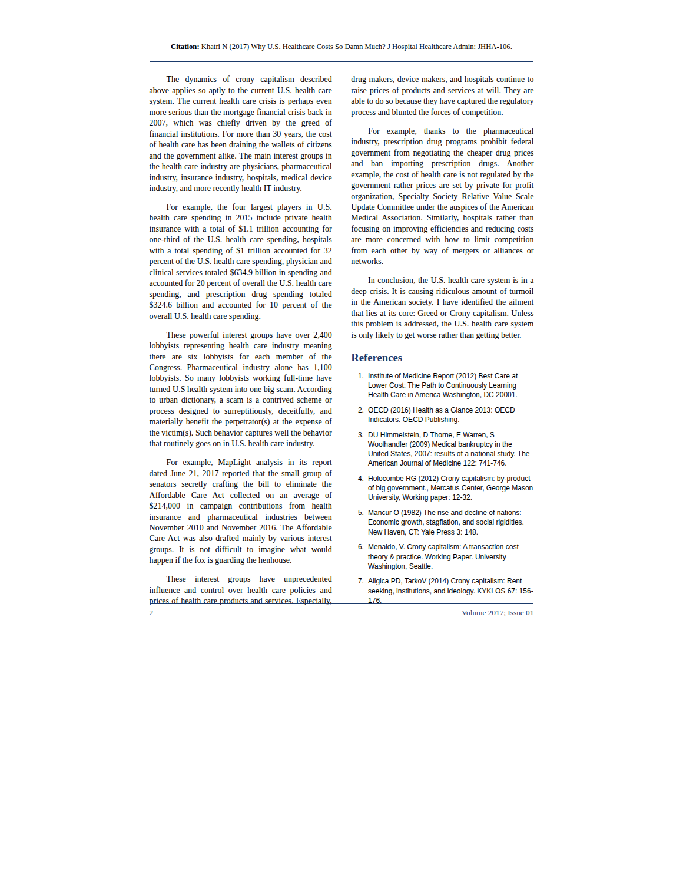Citation: Khatri N (2017) Why U.S. Healthcare Costs So Damn Much? J Hospital Healthcare Admin: JHHA-106.
The dynamics of crony capitalism described above applies so aptly to the current U.S. health care system. The current health care crisis is perhaps even more serious than the mortgage financial crisis back in 2007, which was chiefly driven by the greed of financial institutions. For more than 30 years, the cost of health care has been draining the wallets of citizens and the government alike. The main interest groups in the health care industry are physicians, pharmaceutical industry, insurance industry, hospitals, medical device industry, and more recently health IT industry.
For example, the four largest players in U.S. health care spending in 2015 include private health insurance with a total of $1.1 trillion accounting for one-third of the U.S. health care spending, hospitals with a total spending of $1 trillion accounted for 32 percent of the U.S. health care spending, physician and clinical services totaled $634.9 billion in spending and accounted for 20 percent of overall the U.S. health care spending, and prescription drug spending totaled $324.6 billion and accounted for 10 percent of the overall U.S. health care spending.
These powerful interest groups have over 2,400 lobbyists representing health care industry meaning there are six lobbyists for each member of the Congress. Pharmaceutical industry alone has 1,100 lobbyists. So many lobbyists working full-time have turned U.S health system into one big scam. According to urban dictionary, a scam is a contrived scheme or process designed to surreptitiously, deceitfully, and materially benefit the perpetrator(s) at the expense of the victim(s). Such behavior captures well the behavior that routinely goes on in U.S. health care industry.
For example, MapLight analysis in its report dated June 21, 2017 reported that the small group of senators secretly crafting the bill to eliminate the Affordable Care Act collected on an average of $214,000 in campaign contributions from health insurance and pharmaceutical industries between November 2010 and November 2016. The Affordable Care Act was also drafted mainly by various interest groups. It is not difficult to imagine what would happen if the fox is guarding the henhouse.
These interest groups have unprecedented influence and control over health care policies and prices of health care products and services. Especially, drug makers, device makers, and hospitals continue to raise prices of products and services at will. They are able to do so because they have captured the regulatory process and blunted the forces of competition.
For example, thanks to the pharmaceutical industry, prescription drug programs prohibit federal government from negotiating the cheaper drug prices and ban importing prescription drugs. Another example, the cost of health care is not regulated by the government rather prices are set by private for profit organization, Specialty Society Relative Value Scale Update Committee under the auspices of the American Medical Association. Similarly, hospitals rather than focusing on improving efficiencies and reducing costs are more concerned with how to limit competition from each other by way of mergers or alliances or networks.
In conclusion, the U.S. health care system is in a deep crisis. It is causing ridiculous amount of turmoil in the American society. I have identified the ailment that lies at its core: Greed or Crony capitalism. Unless this problem is addressed, the U.S. health care system is only likely to get worse rather than getting better.
References
Institute of Medicine Report (2012) Best Care at Lower Cost: The Path to Continuously Learning Health Care in America Washington, DC 20001.
OECD (2016) Health as a Glance 2013: OECD Indicators. OECD Publishing.
DU Himmelstein, D Thorne, E Warren, S Woolhandler (2009) Medical bankruptcy in the United States, 2007: results of a national study. The American Journal of Medicine 122: 741-746.
Holocombe RG (2012) Crony capitalism: by-product of big government., Mercatus Center, George Mason University, Working paper: 12-32.
Mancur O (1982) The rise and decline of nations: Economic growth, stagflation, and social rigidities. New Haven, CT: Yale Press 3: 148.
Menaldo, V. Crony capitalism: A transaction cost theory & practice. Working Paper. University Washington, Seattle.
Aligica PD, TarkoV (2014) Crony capitalism: Rent seeking, institutions, and ideology. KYKLOS 67: 156-176.
2 Volume 2017; Issue 01